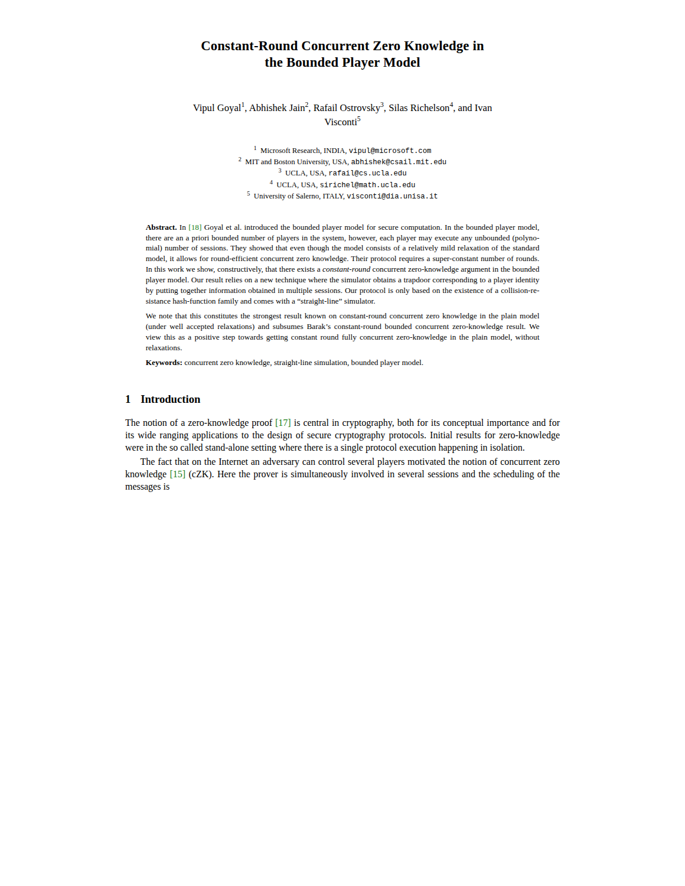Constant-Round Concurrent Zero Knowledge in
the Bounded Player Model
Vipul Goyal1, Abhishek Jain2, Rafail Ostrovsky3, Silas Richelson4, and Ivan
Visconti5
1 Microsoft Research, INDIA, vipul@microsoft.com
2 MIT and Boston University, USA, abhishek@csail.mit.edu
3 UCLA, USA, rafail@cs.ucla.edu
4 UCLA, USA, sirichel@math.ucla.edu
5 University of Salerno, ITALY, visconti@dia.unisa.it
Abstract. In [18] Goyal et al. introduced the bounded player model for secure computation. In the bounded player model, there are an a priori bounded number of players in the system, however, each player may execute any unbounded (polynomial) number of sessions. They showed that even though the model consists of a relatively mild relaxation of the standard model, it allows for round-efficient concurrent zero knowledge. Their protocol requires a super-constant number of rounds. In this work we show, constructively, that there exists a constant-round concurrent zero-knowledge argument in the bounded player model. Our result relies on a new technique where the simulator obtains a trapdoor corresponding to a player identity by putting together information obtained in multiple sessions. Our protocol is only based on the existence of a collision-resistance hash-function family and comes with a “straight-line” simulator.
We note that this constitutes the strongest result known on constant-round concurrent zero knowledge in the plain model (under well accepted relaxations) and subsumes Barak’s constant-round bounded concurrent zero-knowledge result. We view this as a positive step towards getting constant round fully concurrent zero-knowledge in the plain model, without relaxations.
Keywords: concurrent zero knowledge, straight-line simulation, bounded player model.
1 Introduction
The notion of a zero-knowledge proof [17] is central in cryptography, both for its conceptual importance and for its wide ranging applications to the design of secure cryptography protocols. Initial results for zero-knowledge were in the so called stand-alone setting where there is a single protocol execution happening in isolation.
The fact that on the Internet an adversary can control several players motivated the notion of concurrent zero knowledge [15] (cZK). Here the prover is simultaneously involved in several sessions and the scheduling of the messages is